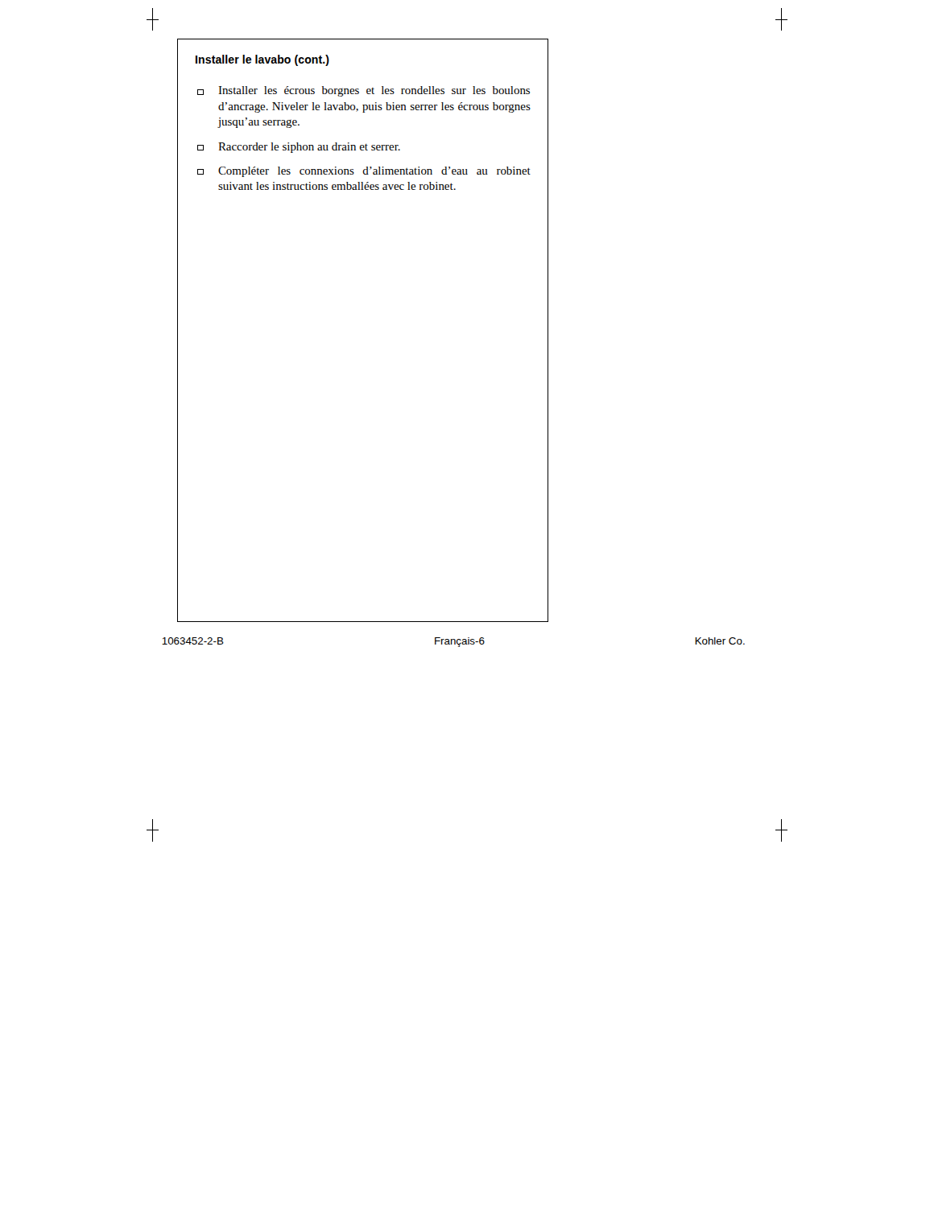Installer le lavabo (cont.)
Installer les écrous borgnes et les rondelles sur les boulons d’ancrage. Niveler le lavabo, puis bien serrer les écrous borgnes jusqu’au serrage.
Raccorder le siphon au drain et serrer.
Compléter les connexions d’alimentation d’eau au robinet suivant les instructions emballées avec le robinet.
1063452-2-B
Français-6
Kohler Co.